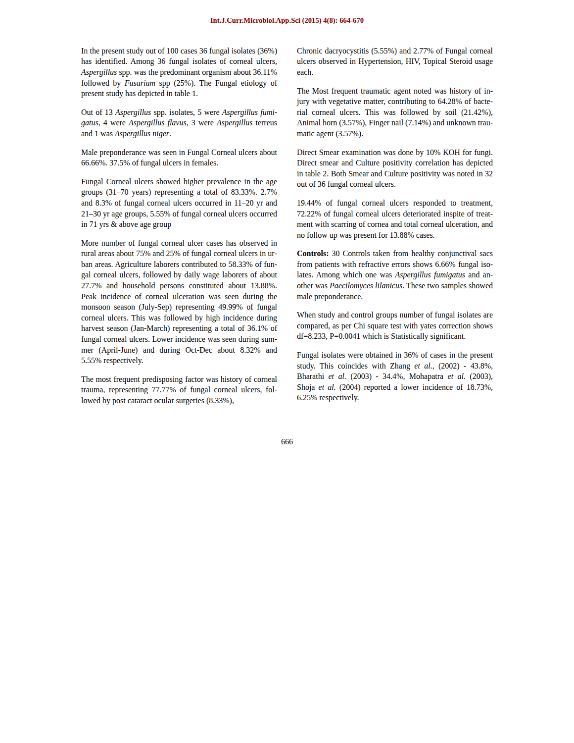Int.J.Curr.Microbiol.App.Sci (2015) 4(8): 664-670
In the present study out of 100 cases 36 fungal isolates (36%) has identified. Among 36 fungal isolates of corneal ulcers, Aspergillus spp. was the predominant organism about 36.11% followed by Fusarium spp (25%). The Fungal etiology of present study has depicted in table 1.
Out of 13 Aspergillus spp. isolates, 5 were Aspergillus fumigatus, 4 were Aspergillus flavus, 3 were Aspergillus terreus and 1 was Aspergillus niger.
Male preponderance was seen in Fungal Corneal ulcers about 66.66%. 37.5% of fungal ulcers in females.
Fungal Corneal ulcers showed higher prevalence in the age groups (31–70 years) representing a total of 83.33%. 2.7% and 8.3% of fungal corneal ulcers occurred in 11–20 yr and 21–30 yr age groups, 5.55% of fungal corneal ulcers occurred in 71 yrs & above age group
More number of fungal corneal ulcer cases has observed in rural areas about 75% and 25% of fungal corneal ulcers in urban areas. Agriculture laborers contributed to 58.33% of fungal corneal ulcers, followed by daily wage laborers of about 27.7% and household persons constituted about 13.88%. Peak incidence of corneal ulceration was seen during the monsoon season (July-Sep) representing 49.99% of fungal corneal ulcers. This was followed by high incidence during harvest season (Jan-March) representing a total of 36.1% of fungal corneal ulcers. Lower incidence was seen during summer (April-June) and during Oct-Dec about 8.32% and 5.55% respectively.
The most frequent predisposing factor was history of corneal trauma, representing 77.77% of fungal corneal ulcers, followed by post cataract ocular surgeries (8.33%),
Chronic dacryocystitis (5.55%) and 2.77% of Fungal corneal ulcers observed in Hypertension, HIV, Topical Steroid usage each.
The Most frequent traumatic agent noted was history of injury with vegetative matter, contributing to 64.28% of bacterial corneal ulcers. This was followed by soil (21.42%), Animal horn (3.57%), Finger nail (7.14%) and unknown traumatic agent (3.57%).
Direct Smear examination was done by 10% KOH for fungi. Direct smear and Culture positivity correlation has depicted in table 2. Both Smear and Culture positivity was noted in 32 out of 36 fungal corneal ulcers.
19.44% of fungal corneal ulcers responded to treatment, 72.22% of fungal corneal ulcers deteriorated inspite of treatment with scarring of cornea and total corneal ulceration, and no follow up was present for 13.88% cases.
Controls: 30 Controls taken from healthy conjunctival sacs from patients with refractive errors shows 6.66% fungal isolates. Among which one was Aspergillus fumigatus and another was Paecilomyces lilanicus. These two samples showed male preponderance.
When study and control groups number of fungal isolates are compared, as per Chi square test with yates correction shows df=8.233, P=0.0041 which is Statistically significant.
Fungal isolates were obtained in 36% of cases in the present study. This coincides with Zhang et al., (2002) - 43.8%, Bharathi et al. (2003) - 34.4%, Mohapatra et al. (2003), Shoja et al. (2004) reported a lower incidence of 18.73%, 6.25% respectively.
666